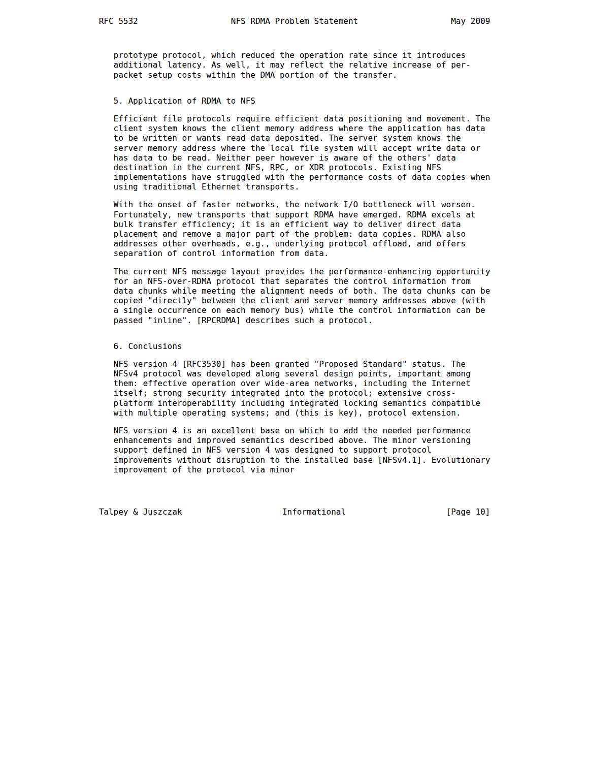RFC 5532 NFS RDMA Problem Statement May 2009
prototype protocol, which reduced the operation rate since it introduces additional latency. As well, it may reflect the relative increase of per-packet setup costs within the DMA portion of the transfer.
5. Application of RDMA to NFS
Efficient file protocols require efficient data positioning and movement. The client system knows the client memory address where the application has data to be written or wants read data deposited. The server system knows the server memory address where the local file system will accept write data or has data to be read. Neither peer however is aware of the others' data destination in the current NFS, RPC, or XDR protocols. Existing NFS implementations have struggled with the performance costs of data copies when using traditional Ethernet transports.
With the onset of faster networks, the network I/O bottleneck will worsen. Fortunately, new transports that support RDMA have emerged. RDMA excels at bulk transfer efficiency; it is an efficient way to deliver direct data placement and remove a major part of the problem: data copies. RDMA also addresses other overheads, e.g., underlying protocol offload, and offers separation of control information from data.
The current NFS message layout provides the performance-enhancing opportunity for an NFS-over-RDMA protocol that separates the control information from data chunks while meeting the alignment needs of both. The data chunks can be copied "directly" between the client and server memory addresses above (with a single occurrence on each memory bus) while the control information can be passed "inline". [RPCRDMA] describes such a protocol.
6. Conclusions
NFS version 4 [RFC3530] has been granted "Proposed Standard" status. The NFSv4 protocol was developed along several design points, important among them: effective operation over wide-area networks, including the Internet itself; strong security integrated into the protocol; extensive cross-platform interoperability including integrated locking semantics compatible with multiple operating systems; and (this is key), protocol extension.
NFS version 4 is an excellent base on which to add the needed performance enhancements and improved semantics described above. The minor versioning support defined in NFS version 4 was designed to support protocol improvements without disruption to the installed base [NFSv4.1]. Evolutionary improvement of the protocol via minor
Talpey & Juszczak Informational [Page 10]